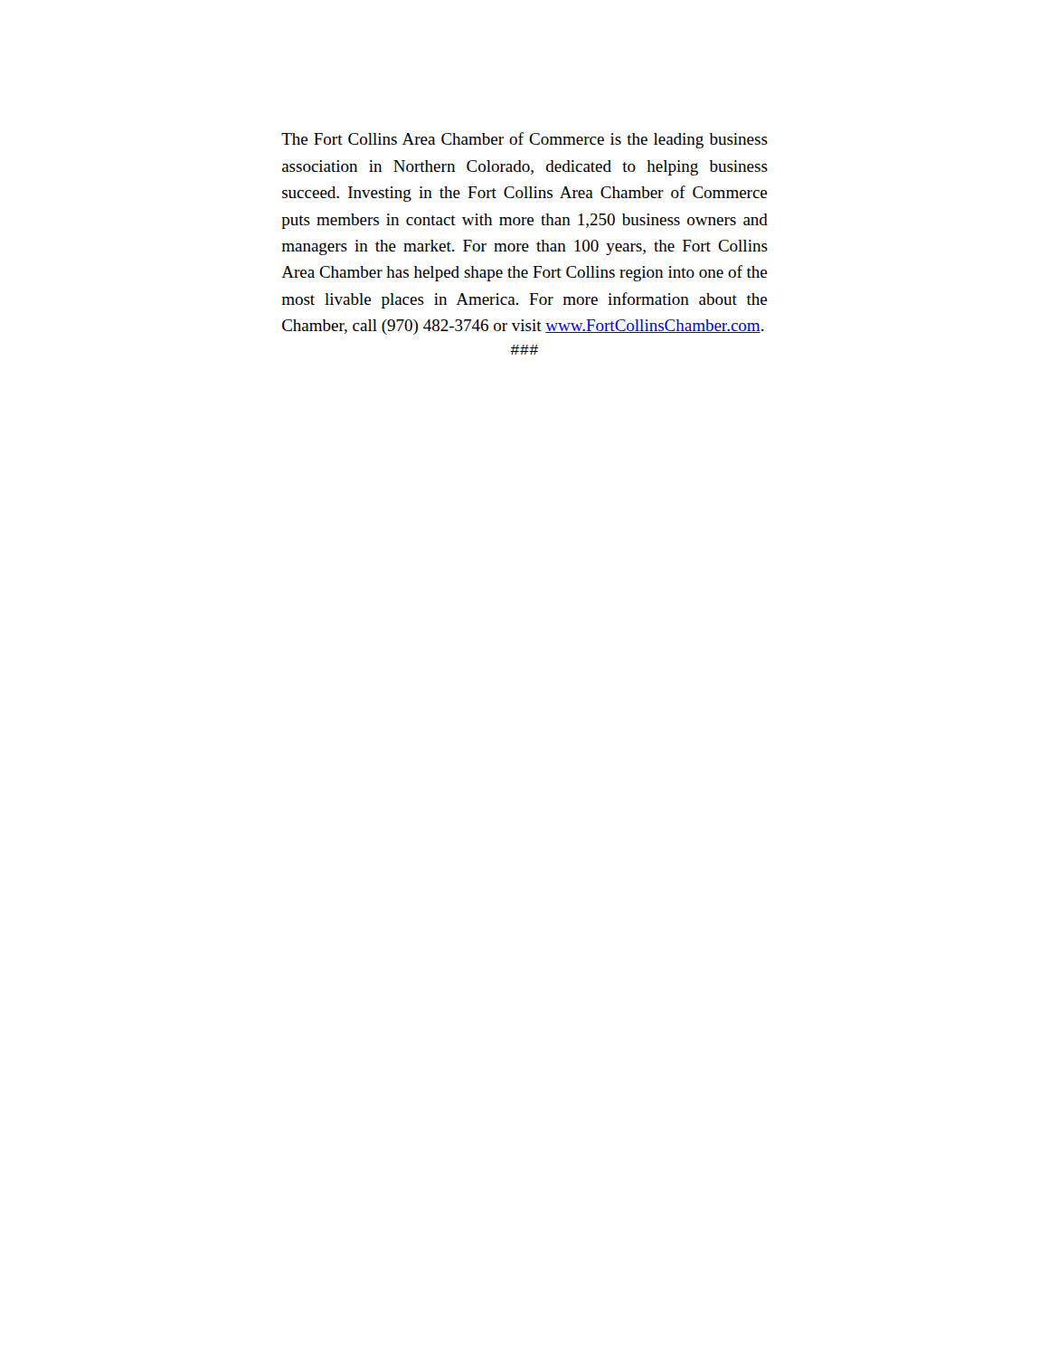The Fort Collins Area Chamber of Commerce is the leading business association in Northern Colorado, dedicated to helping business succeed. Investing in the Fort Collins Area Chamber of Commerce puts members in contact with more than 1,250 business owners and managers in the market. For more than 100 years, the Fort Collins Area Chamber has helped shape the Fort Collins region into one of the most livable places in America. For more information about the Chamber, call (970) 482-3746 or visit www.FortCollinsChamber.com.
###